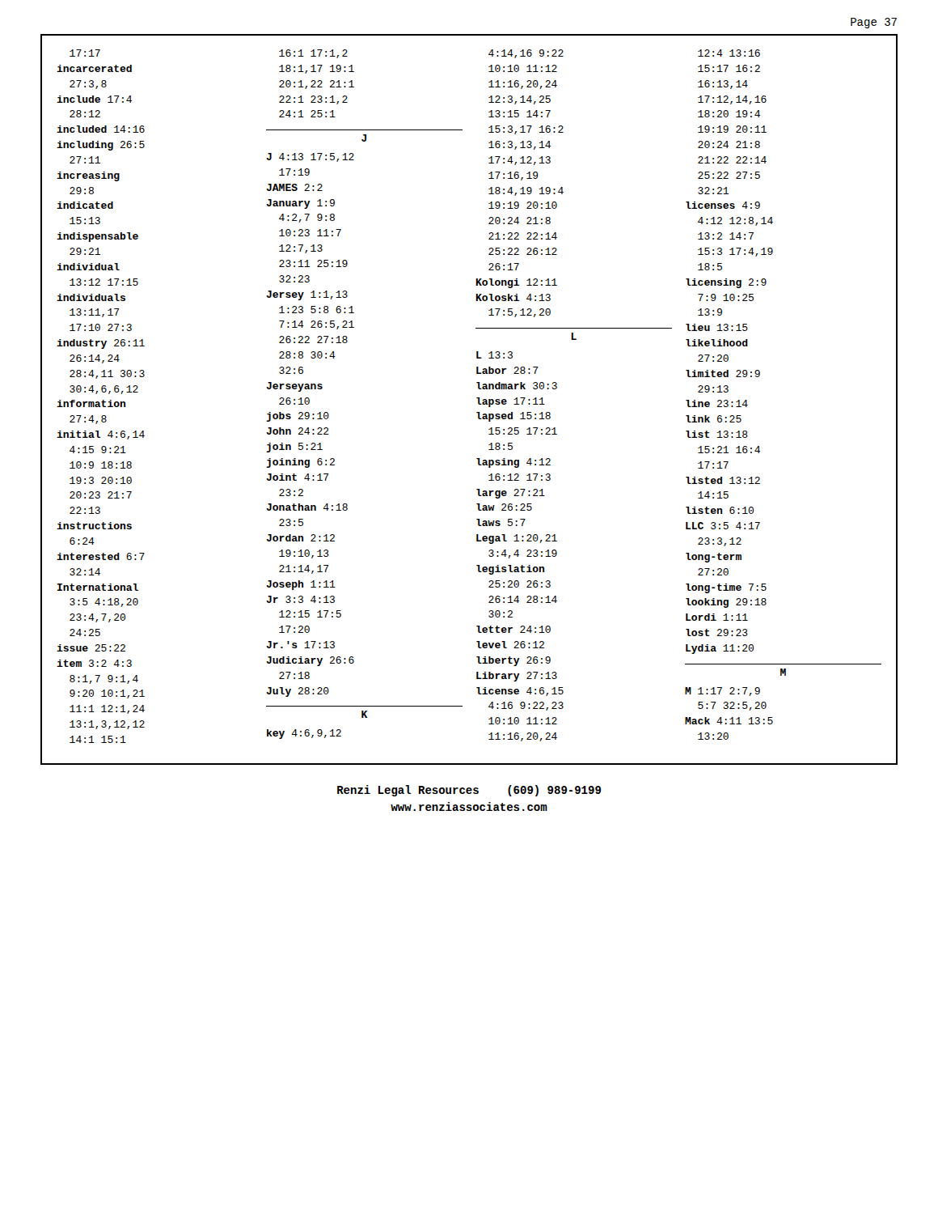Page 37
17:17
incarcerated
27:3,8
include 17:4
28:12
included 14:16
including 26:5
27:11
increasing
29:8
indicated
15:13
indispensable
29:21
individual
13:12 17:15
individuals
13:11,17
17:10 27:3
industry 26:11
26:14,24
28:4,11 30:3
30:4,6,6,12
information
27:4,8
initial 4:6,14
4:15 9:21
10:9 18:18
19:3 20:10
20:23 21:7
22:13
instructions
6:24
interested 6:7
32:14
International
3:5 4:18,20
23:4,7,20
24:25
issue 25:22
item 3:2 4:3
8:1,7 9:1,4
9:20 10:1,21
11:1 12:1,24
13:1,3,12,12
14:1 15:1
16:1 17:1,2
18:1,17 19:1
20:1,22 21:1
22:1 23:1,2
24:1 25:1
J
J 4:13 17:5,12
17:19
JAMES 2:2
January 1:9
4:2,7 9:8
10:23 11:7
12:7,13
23:11 25:19
32:23
Jersey 1:1,13
1:23 5:8 6:1
7:14 26:5,21
26:22 27:18
28:8 30:4
32:6
Jerseyans
26:10
jobs 29:10
John 24:22
join 5:21
joining 6:2
Joint 4:17
23:2
Jonathan 4:18
23:5
Jordan 2:12
19:10,13
21:14,17
Joseph 1:11
Jr 3:3 4:13
12:15 17:5
17:20
Jr.'s 17:13
Judiciary 26:6
27:18
July 28:20
K
key 4:6,9,12
4:14,16 9:22
10:10 11:12
11:16,20,24
12:3,14,25
13:15 14:7
15:3,17 16:2
16:3,13,14
17:4,12,13
17:16,19
18:4,19 19:4
19:19 20:10
20:24 21:8
21:22 22:14
25:22 26:12
26:17
Kolongi 12:11
Koloski 4:13
17:5,12,20
L
L 13:3
Labor 28:7
landmark 30:3
lapse 17:11
lapsed 15:18
15:25 17:21
18:5
lapsing 4:12
16:12 17:3
large 27:21
law 26:25
laws 5:7
Legal 1:20,21
3:4,4 23:19
legislation
25:20 26:3
26:14 28:14
30:2
letter 24:10
level 26:12
liberty 26:9
Library 27:13
license 4:6,15
4:16 9:22,23
10:10 11:12
11:16,20,24
12:4 13:16
15:17 16:2
16:13,14
17:12,14,16
18:20 19:4
19:19 20:11
20:24 21:8
21:22 22:14
25:22 27:5
32:21
licenses 4:9
4:12 12:8,14
13:2 14:7
15:3 17:4,19
18:5
licensing 2:9
7:9 10:25
13:9
lieu 13:15
likelihood
27:20
limited 29:9
29:13
line 23:14
link 6:25
list 13:18
15:21 16:4
17:17
listed 13:12
14:15
listen 6:10
LLC 3:5 4:17
23:3,12
long-term
27:20
long-time 7:5
looking 29:18
Lordi 1:11
lost 29:23
Lydia 11:20
M
M 1:17 2:7,9
5:7 32:5,20
Mack 4:11 13:5
13:20
Renzi Legal Resources (609) 989-9199
www.renziassociates.com